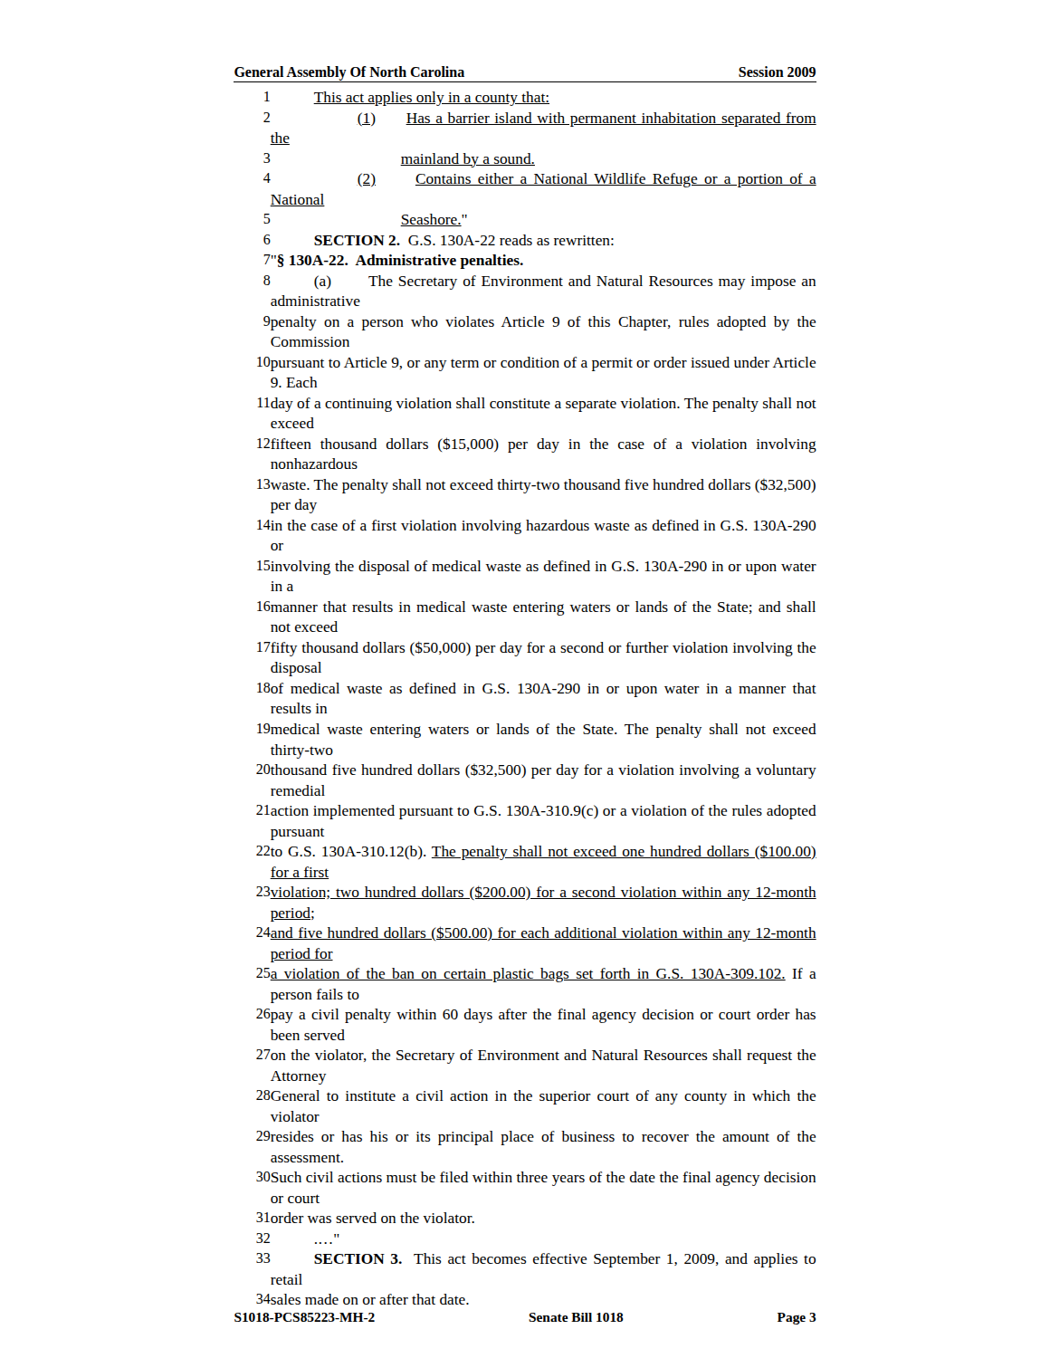General Assembly Of North Carolina
Session 2009
| 1 | This act applies only in a county that: |
| 2 | (1) Has a barrier island with permanent inhabitation separated from the |
| 3 | mainland by a sound. |
| 4 | (2) Contains either a National Wildlife Refuge or a portion of a National |
| 5 | Seashore. " |
| 6 | SECTION 2. G.S. 130A-22 reads as rewritten: |
| 7 | " § 130A-22. Administrative penalties. |
| 8 | (a) The Secretary of Environment and Natural Resources may impose an administrative |
| 9 | penalty on a person who violates Article 9 of this Chapter, rules adopted by the Commission |
| 10 | pursuant to Article 9, or any term or condition of a permit or order issued under Article 9. Each |
| 11 | day of a continuing violation shall constitute a separate violation. The penalty shall not exceed |
| 12 | fifteen thousand dollars ($15,000) per day in the case of a violation involving nonhazardous |
| 13 | waste. The penalty shall not exceed thirty-two thousand five hundred dollars ($32,500) per day |
| 14 | in the case of a first violation involving hazardous waste as defined in G.S. 130A-290 or |
| 15 | involving the disposal of medical waste as defined in G.S. 130A-290 in or upon water in a |
| 16 | manner that results in medical waste entering waters or lands of the State; and shall not exceed |
| 17 | fifty thousand dollars ($50,000) per day for a second or further violation involving the disposal |
| 18 | of medical waste as defined in G.S. 130A-290 in or upon water in a manner that results in |
| 19 | medical waste entering waters or lands of the State. The penalty shall not exceed thirty-two |
| 20 | thousand five hundred dollars ($32,500) per day for a violation involving a voluntary remedial |
| 21 | action implemented pursuant to G.S. 130A-310.9(c) or a violation of the rules adopted pursuant |
| 22 | to G.S. 130A-310.12(b). The penalty shall not exceed one hundred dollars ($100.00) for a first |
| 23 | violation; two hundred dollars ($200.00) for a second violation within any 12-month period; |
| 24 | and five hundred dollars ($500.00) for each additional violation within any 12-month period for |
| 25 | a violation of the ban on certain plastic bags set forth in G.S. 130A-309.102. If a person fails to |
| 26 | pay a civil penalty within 60 days after the final agency decision or court order has been served |
| 27 | on the violator, the Secretary of Environment and Natural Resources shall request the Attorney |
| 28 | General to institute a civil action in the superior court of any county in which the violator |
| 29 | resides or has his or its principal place of business to recover the amount of the assessment. |
| 30 | Such civil actions must be filed within three years of the date the final agency decision or court |
| 31 | order was served on the violator. |
| 32 | .…" |
| 33 | SECTION 3. This act becomes effective September 1, 2009, and applies to retail |
| 34 | sales made on or after that date. |
S1018-PCS85223-MH-2
Senate Bill 1018
Page 3